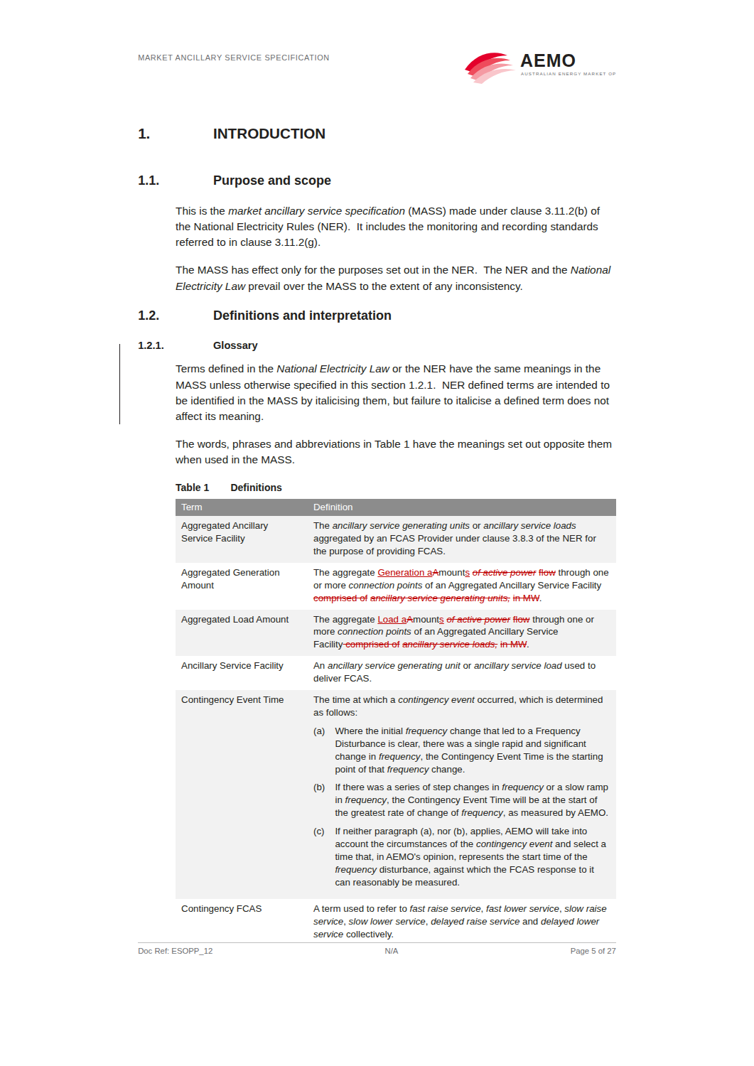Market Ancillary Service Specification
AEMO AUSTRALIAN ENERGY MARKET OPERATOR
1. INTRODUCTION
1.1. Purpose and scope
This is the market ancillary service specification (MASS) made under clause 3.11.2(b) of the National Electricity Rules (NER). It includes the monitoring and recording standards referred to in clause 3.11.2(g).
The MASS has effect only for the purposes set out in the NER. The NER and the National Electricity Law prevail over the MASS to the extent of any inconsistency.
1.2. Definitions and interpretation
1.2.1. Glossary
Terms defined in the National Electricity Law or the NER have the same meanings in the MASS unless otherwise specified in this section 1.2.1. NER defined terms are intended to be identified in the MASS by italicising them, but failure to italicise a defined term does not affect its meaning.
The words, phrases and abbreviations in Table 1 have the meanings set out opposite them when used in the MASS.
Table 1 Definitions
| Term | Definition |
| --- | --- |
| Aggregated Ancillary Service Facility | The ancillary service generating units or ancillary service loads aggregated by an FCAS Provider under clause 3.8.3 of the NER for the purpose of providing FCAS. |
| Aggregated Generation Amount | The aggregate Generation a A mount s of active power flow through one or more connection points of an Aggregated Ancillary Service Facility comprised of ancillary service generating units, in MW . |
| Aggregated Load Amount | The aggregate Load a A mount s of active power flow through one or more connection points of an Aggregated Ancillary Service Facility comprised of ancillary service loads, in MW . |
| Ancillary Service Facility | An ancillary service generating unit or ancillary service load used to deliver FCAS. |
| Contingency Event Time | The time at which a contingency event occurred, which is determined as follows: (a) Where the initial frequency change that led to a Frequency Disturbance is clear, there was a single rapid and significant change in frequency , the Contingency Event Time is the starting point of that frequency change. (b) If there was a series of step changes in frequency or a slow ramp in frequency , the Contingency Event Time will be at the start of the greatest rate of change of frequency , as measured by AEMO. (c) If neither paragraph (a), nor (b), applies, AEMO will take into account the circumstances of the contingency event and select a time that, in AEMO's opinion, represents the start time of the frequency disturbance, against which the FCAS response to it can reasonably be measured. |
| Contingency FCAS | A term used to refer to fast raise service , fast lower service , slow raise service , slow lower service , delayed raise service and delayed lower service collectively. |
Doc Ref: ESOPP_12
N/A
Page 5 of 27